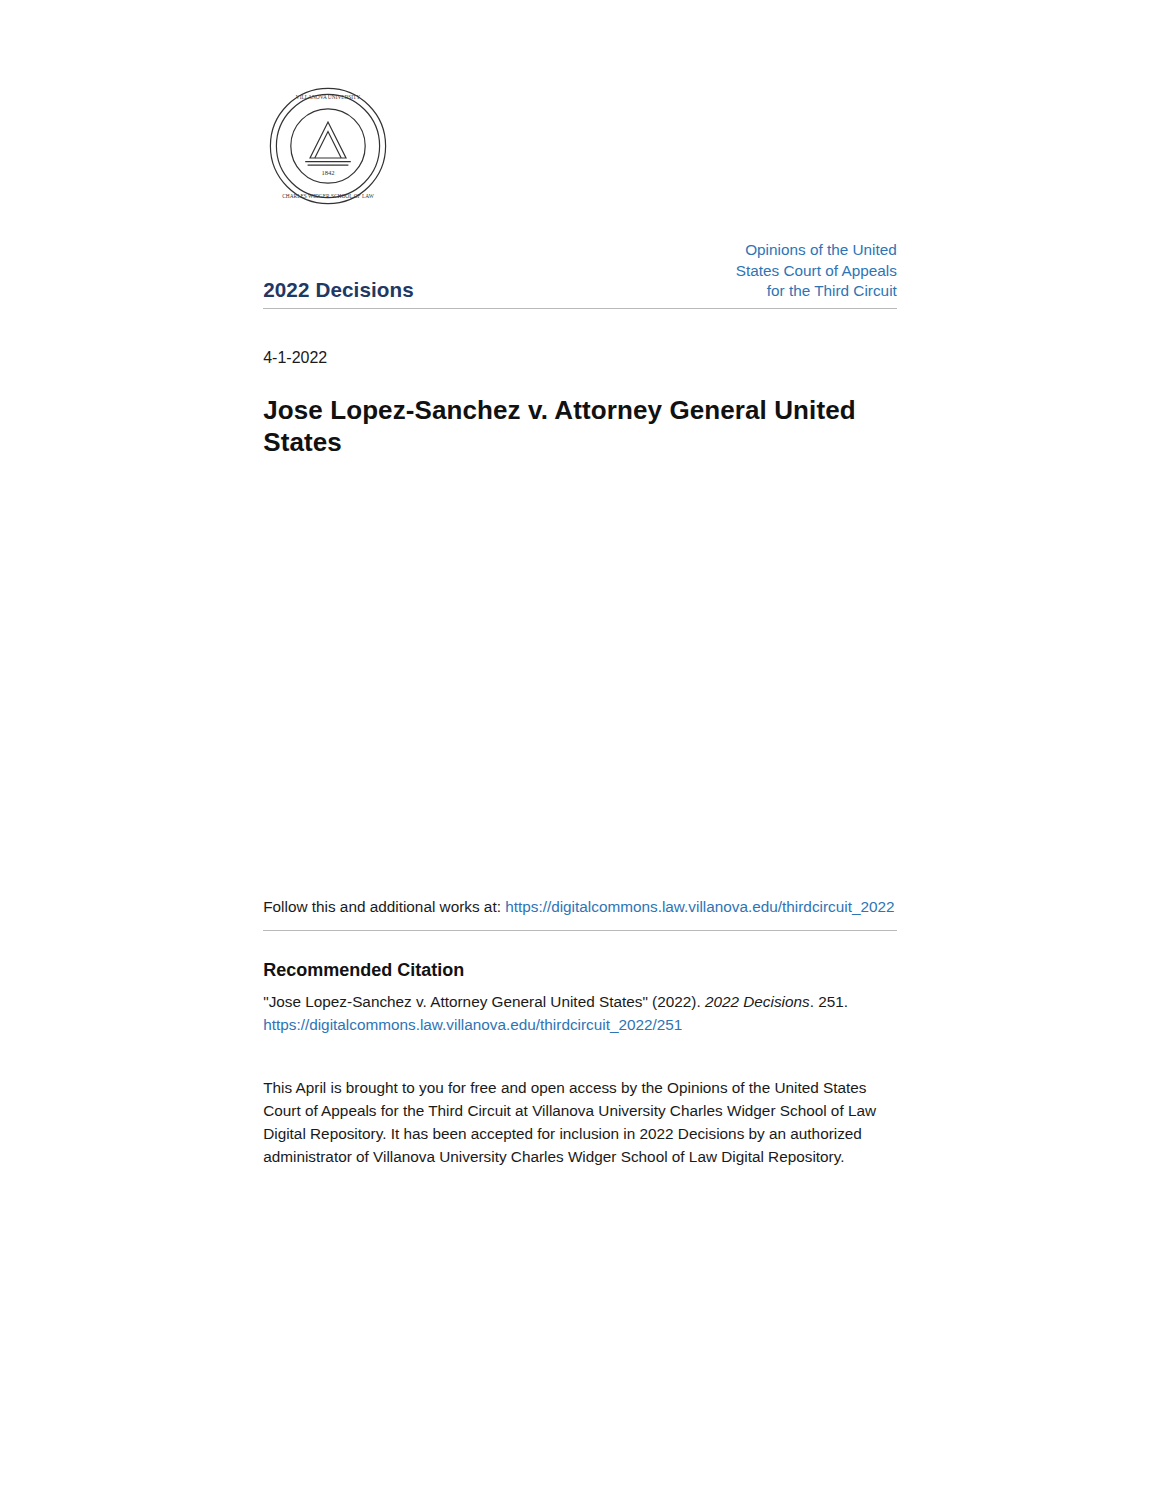2022 Decisions
Opinions of the United
States Court of Appeals
for the Third Circuit
4-1-2022
Jose Lopez-Sanchez v. Attorney General United States
Follow this and additional works at: https://digitalcommons.law.villanova.edu/thirdcircuit_2022
Recommended Citation
"Jose Lopez-Sanchez v. Attorney General United States" (2022). 2022 Decisions. 251.
https://digitalcommons.law.villanova.edu/thirdcircuit_2022/251
This April is brought to you for free and open access by the Opinions of the United States Court of Appeals for the Third Circuit at Villanova University Charles Widger School of Law Digital Repository. It has been accepted for inclusion in 2022 Decisions by an authorized administrator of Villanova University Charles Widger School of Law Digital Repository.